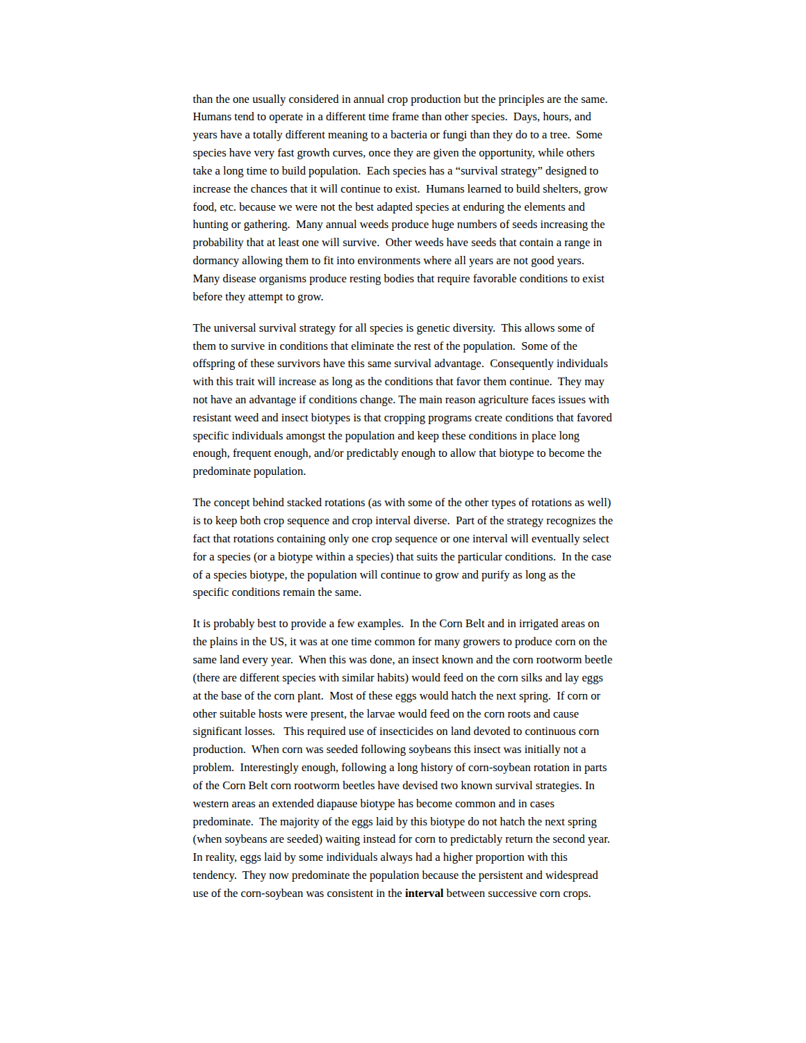than the one usually considered in annual crop production but the principles are the same. Humans tend to operate in a different time frame than other species. Days, hours, and years have a totally different meaning to a bacteria or fungi than they do to a tree. Some species have very fast growth curves, once they are given the opportunity, while others take a long time to build population. Each species has a “survival strategy” designed to increase the chances that it will continue to exist. Humans learned to build shelters, grow food, etc. because we were not the best adapted species at enduring the elements and hunting or gathering. Many annual weeds produce huge numbers of seeds increasing the probability that at least one will survive. Other weeds have seeds that contain a range in dormancy allowing them to fit into environments where all years are not good years. Many disease organisms produce resting bodies that require favorable conditions to exist before they attempt to grow.
The universal survival strategy for all species is genetic diversity. This allows some of them to survive in conditions that eliminate the rest of the population. Some of the offspring of these survivors have this same survival advantage. Consequently individuals with this trait will increase as long as the conditions that favor them continue. They may not have an advantage if conditions change. The main reason agriculture faces issues with resistant weed and insect biotypes is that cropping programs create conditions that favored specific individuals amongst the population and keep these conditions in place long enough, frequent enough, and/or predictably enough to allow that biotype to become the predominate population.
The concept behind stacked rotations (as with some of the other types of rotations as well) is to keep both crop sequence and crop interval diverse. Part of the strategy recognizes the fact that rotations containing only one crop sequence or one interval will eventually select for a species (or a biotype within a species) that suits the particular conditions. In the case of a species biotype, the population will continue to grow and purify as long as the specific conditions remain the same.
It is probably best to provide a few examples. In the Corn Belt and in irrigated areas on the plains in the US, it was at one time common for many growers to produce corn on the same land every year. When this was done, an insect known and the corn rootworm beetle (there are different species with similar habits) would feed on the corn silks and lay eggs at the base of the corn plant. Most of these eggs would hatch the next spring. If corn or other suitable hosts were present, the larvae would feed on the corn roots and cause significant losses. This required use of insecticides on land devoted to continuous corn production. When corn was seeded following soybeans this insect was initially not a problem. Interestingly enough, following a long history of corn-soybean rotation in parts of the Corn Belt corn rootworm beetles have devised two known survival strategies. In western areas an extended diapause biotype has become common and in cases predominate. The majority of the eggs laid by this biotype do not hatch the next spring (when soybeans are seeded) waiting instead for corn to predictably return the second year. In reality, eggs laid by some individuals always had a higher proportion with this tendency. They now predominate the population because the persistent and widespread use of the corn-soybean was consistent in the interval between successive corn crops.